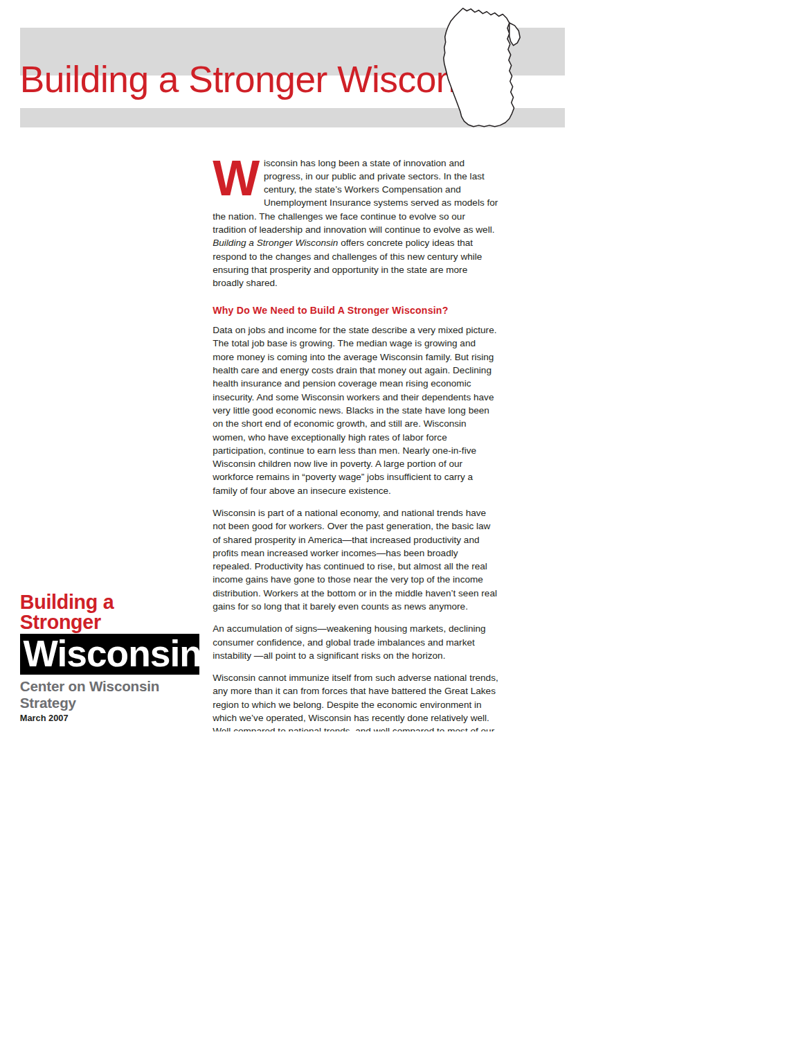Building a Stronger Wisconsin
Wisconsin has long been a state of innovation and progress, in our public and private sectors. In the last century, the state’s Workers Compensation and Unemployment Insurance systems served as models for the nation. The challenges we face continue to evolve so our tradition of leadership and innovation will continue to evolve as well. Building a Stronger Wisconsin offers concrete policy ideas that respond to the changes and challenges of this new century while ensuring that prosperity and opportunity in the state are more broadly shared.
Why Do We Need to Build A Stronger Wisconsin?
Data on jobs and income for the state describe a very mixed picture. The total job base is growing. The median wage is growing and more money is coming into the average Wisconsin family. But rising health care and energy costs drain that money out again. Declining health insurance and pension coverage mean rising economic insecurity. And some Wisconsin workers and their dependents have very little good economic news. Blacks in the state have long been on the short end of economic growth, and still are. Wisconsin women, who have exceptionally high rates of labor force participation, continue to earn less than men. Nearly one-in-five Wisconsin children now live in poverty. A large portion of our workforce remains in “poverty wage” jobs insufficient to carry a family of four above an insecure existence.
Wisconsin is part of a national economy, and national trends have not been good for workers. Over the past generation, the basic law of shared prosperity in America—that increased productivity and profits mean increased worker incomes—has been broadly repealed. Productivity has continued to rise, but almost all the real income gains have gone to those near the very top of the income distribution. Workers at the bottom or in the middle haven’t seen real gains for so long that it barely even counts as news anymore.
An accumulation of signs—weakening housing markets, declining consumer confidence, and global trade imbalances and market instability —all point to a significant risks on the horizon.
Wisconsin cannot immunize itself from such adverse national trends, any more than it can from forces that have battered the Great Lakes region to which we belong. Despite the economic environment in which we’ve operated, Wisconsin has recently done relatively well. Well compared to national trends, and well compared to most of our Midwest neighbors.
Foundations for a Stronger Wisconsin
Wisconsin has taken a number of steps toward a stronger Wisconsin economy.
Wisconsin is increasingly focusing strategic efforts more clearly on preparing and connecting “qualified workers for quality jobs”—a simple enough phrase, but one implying vast change in how we do our business as a state—and begun the difficult process of institutional reform required for that focus. Some of these reforms are reflected in better cooperation among large state systems. The state has also encouraged efforts, within its major economic regions, to get local public institutions better aligned with each other, and in better conversation with the local
Building a Stronger
Wisconsin
Center on Wisconsin Strategy
March 2007